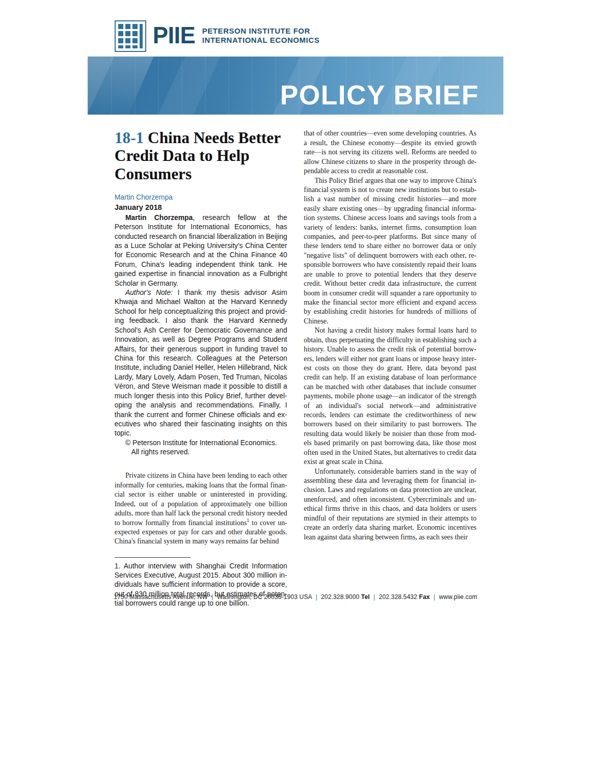PIIE
Peterson Institute for
International Economics
POLICY BRIEF
18-1 China Needs Better Credit Data to Help Consumers
Martin Chorzempa January 2018
Martin Chorzempa, research fellow at the Peterson Institute for International Economics, has conducted research on financial liberalization in Beijing as a Luce Scholar at Peking University's China Center for Economic Research and at the China Finance 40 Forum, China's leading independent think tank. He gained expertise in financial innovation as a Fulbright Scholar in Germany.
Author's Note: I thank my thesis advisor Asim Khwaja and Michael Walton at the Harvard Kennedy School for help conceptualizing this project and providing feedback. I also thank the Harvard Kennedy School's Ash Center for Democratic Governance and Innovation, as well as Degree Programs and Student Affairs, for their generous support in funding travel to China for this research. Colleagues at the Peterson Institute, including Daniel Heller, Helen Hillebrand, Nick Lardy, Mary Lovely, Adam Posen, Ted Truman, Nicolas Véron, and Steve Weisman made it possible to distill a much longer thesis into this Policy Brief, further developing the analysis and recommendations. Finally, I thank the current and former Chinese officials and executives who shared their fascinating insights on this topic.
© Peterson Institute for International Economics. All rights reserved.
Private citizens in China have been lending to each other informally for centuries, making loans that the formal financial sector is either unable or uninterested in providing. Indeed, out of a population of approximately one billion adults, more than half lack the personal credit history needed to borrow formally from financial institutions1 to cover unexpected expenses or pay for cars and other durable goods. China's financial system in many ways remains far behind
1. Author interview with Shanghai Credit Information Services Executive, August 2015. About 300 million individuals have sufficient information to provide a score, out of 830 million total records, but estimates of potential borrowers could range up to one billion.
that of other countries—even some developing countries. As a result, the Chinese economy—despite its envied growth rate—is not serving its citizens well. Reforms are needed to allow Chinese citizens to share in the prosperity through dependable access to credit at reasonable cost.
This Policy Brief argues that one way to improve China's financial system is not to create new institutions but to establish a vast number of missing credit histories—and more easily share existing ones—by upgrading financial information systems. Chinese access loans and savings tools from a variety of lenders: banks, internet firms, consumption loan companies, and peer-to-peer platforms. But since many of these lenders tend to share either no borrower data or only "negative lists" of delinquent borrowers with each other, responsible borrowers who have consistently repaid their loans are unable to prove to potential lenders that they deserve credit. Without better credit data infrastructure, the current boom in consumer credit will squander a rare opportunity to make the financial sector more efficient and expand access by establishing credit histories for hundreds of millions of Chinese.
Not having a credit history makes formal loans hard to obtain, thus perpetuating the difficulty in establishing such a history. Unable to assess the credit risk of potential borrowers, lenders will either not grant loans or impose heavy interest costs on those they do grant. Here, data beyond past credit can help. If an existing database of loan performance can be matched with other databases that include consumer payments, mobile phone usage—an indicator of the strength of an individual's social network—and administrative records, lenders can estimate the creditworthiness of new borrowers based on their similarity to past borrowers. The resulting data would likely be noisier than those from models based primarily on past borrowing data, like those most often used in the United States, but alternatives to credit data exist at great scale in China.
Unfortunately, considerable barriers stand in the way of assembling these data and leveraging them for financial inclusion. Laws and regulations on data protection are unclear, unenforced, and often inconsistent. Cybercriminals and unethical firms thrive in this chaos, and data holders or users mindful of their reputations are stymied in their attempts to create an orderly data sharing market. Economic incentives lean against data sharing between firms, as each sees their
1750 Massachusetts Avenue, NW | Washington, DC 20036-1903 USA | 202.328.9000 Tel | 202.328.5432 Fax | www.piie.com